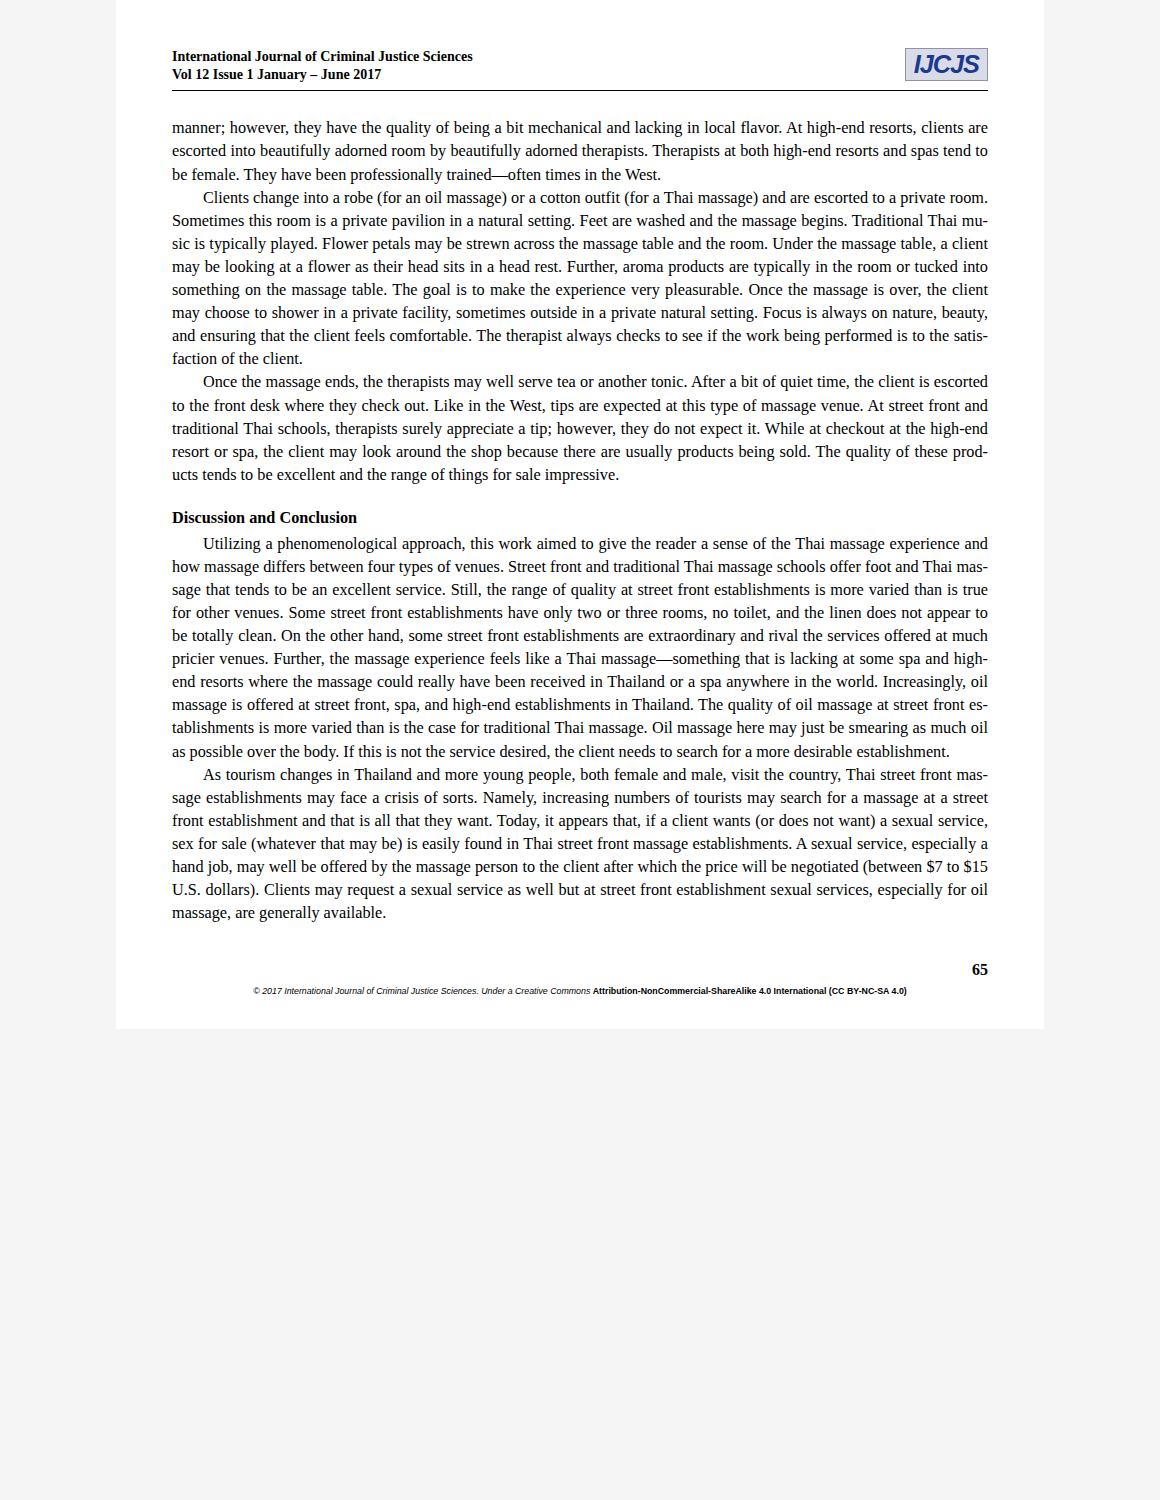International Journal of Criminal Justice Sciences
Vol 12 Issue 1 January – June 2017
IJCJS
manner; however, they have the quality of being a bit mechanical and lacking in local flavor. At high-end resorts, clients are escorted into beautifully adorned room by beautifully adorned therapists. Therapists at both high-end resorts and spas tend to be female. They have been professionally trained—often times in the West.
Clients change into a robe (for an oil massage) or a cotton outfit (for a Thai massage) and are escorted to a private room. Sometimes this room is a private pavilion in a natural setting. Feet are washed and the massage begins. Traditional Thai music is typically played. Flower petals may be strewn across the massage table and the room. Under the massage table, a client may be looking at a flower as their head sits in a head rest. Further, aroma products are typically in the room or tucked into something on the massage table. The goal is to make the experience very pleasurable. Once the massage is over, the client may choose to shower in a private facility, sometimes outside in a private natural setting. Focus is always on nature, beauty, and ensuring that the client feels comfortable. The therapist always checks to see if the work being performed is to the satisfaction of the client.
Once the massage ends, the therapists may well serve tea or another tonic. After a bit of quiet time, the client is escorted to the front desk where they check out. Like in the West, tips are expected at this type of massage venue. At street front and traditional Thai schools, therapists surely appreciate a tip; however, they do not expect it. While at checkout at the high-end resort or spa, the client may look around the shop because there are usually products being sold. The quality of these products tends to be excellent and the range of things for sale impressive.
Discussion and Conclusion
Utilizing a phenomenological approach, this work aimed to give the reader a sense of the Thai massage experience and how massage differs between four types of venues. Street front and traditional Thai massage schools offer foot and Thai massage that tends to be an excellent service. Still, the range of quality at street front establishments is more varied than is true for other venues. Some street front establishments have only two or three rooms, no toilet, and the linen does not appear to be totally clean. On the other hand, some street front establishments are extraordinary and rival the services offered at much pricier venues. Further, the massage experience feels like a Thai massage—something that is lacking at some spa and high-end resorts where the massage could really have been received in Thailand or a spa anywhere in the world. Increasingly, oil massage is offered at street front, spa, and high-end establishments in Thailand. The quality of oil massage at street front establishments is more varied than is the case for traditional Thai massage. Oil massage here may just be smearing as much oil as possible over the body. If this is not the service desired, the client needs to search for a more desirable establishment.
As tourism changes in Thailand and more young people, both female and male, visit the country, Thai street front massage establishments may face a crisis of sorts. Namely, increasing numbers of tourists may search for a massage at a street front establishment and that is all that they want. Today, it appears that, if a client wants (or does not want) a sexual service, sex for sale (whatever that may be) is easily found in Thai street front massage establishments. A sexual service, especially a hand job, may well be offered by the massage person to the client after which the price will be negotiated (between $7 to $15 U.S. dollars). Clients may request a sexual service as well but at street front establishment sexual services, especially for oil massage, are generally available.
65
© 2017 International Journal of Criminal Justice Sciences. Under a Creative Commons Attribution-NonCommercial-ShareAlike 4.0 International (CC BY-NC-SA 4.0)